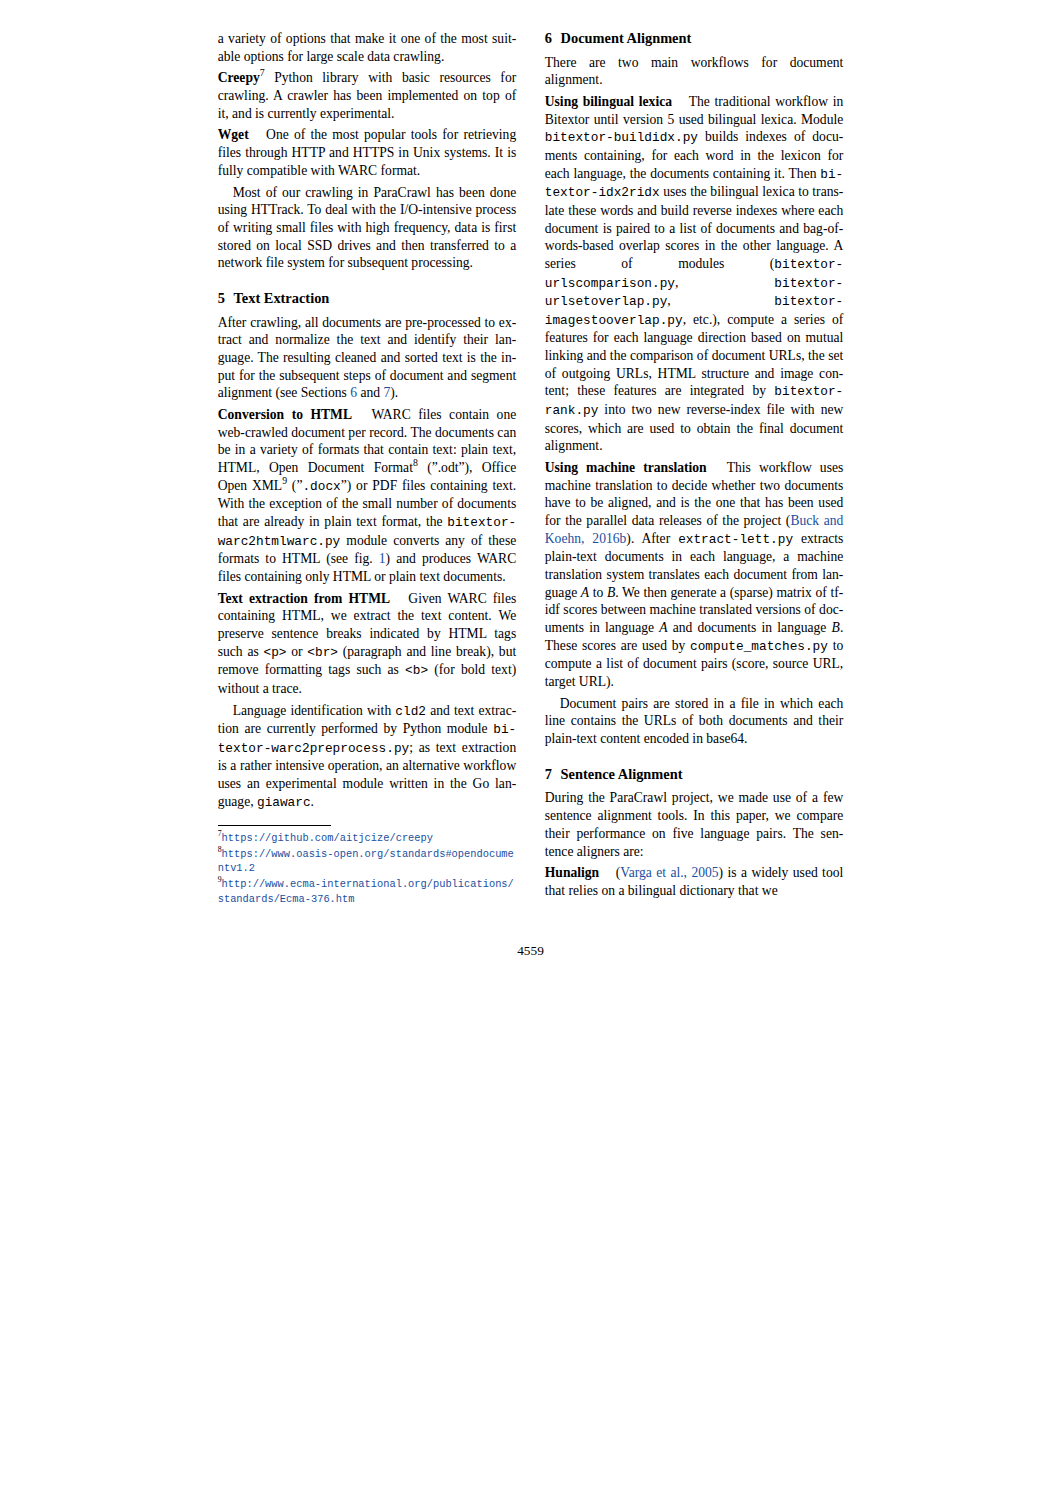a variety of options that make it one of the most suitable options for large scale data crawling.
Creepy7 Python library with basic resources for crawling. A crawler has been implemented on top of it, and is currently experimental.
Wget One of the most popular tools for retrieving files through HTTP and HTTPS in Unix systems. It is fully compatible with WARC format.
Most of our crawling in ParaCrawl has been done using HTTrack. To deal with the I/O-intensive process of writing small files with high frequency, data is first stored on local SSD drives and then transferred to a network file system for subsequent processing.
5 Text Extraction
After crawling, all documents are pre-processed to extract and normalize the text and identify their language. The resulting cleaned and sorted text is the input for the subsequent steps of document and segment alignment (see Sections 6 and 7).
Conversion to HTML WARC files contain one web-crawled document per record. The documents can be in a variety of formats that contain text: plain text, HTML, Open Document Format8 (”.odt”), Office Open XML9 (”.docx”) or PDF files containing text. With the exception of the small number of documents that are already in plain text format, the bitextor-warc2htmlwarc.py module converts any of these formats to HTML (see fig. 1) and produces WARC files containing only HTML or plain text documents.
Text extraction from HTML Given WARC files containing HTML, we extract the text content. We preserve sentence breaks indicated by HTML tags such as <p> or <br> (paragraph and line break), but remove formatting tags such as <b> (for bold text) without a trace.
Language identification with cld2 and text extraction are currently performed by Python module bitextor-warc2preprocess.py; as text extraction is a rather intensive operation, an alternative workflow uses an experimental module written in the Go language, giawarc.
7https://github.com/aitjcize/creepy
8https://www.oasis-open.org/standards#opendocumentv1.2
9http://www.ecma-international.org/publications/standards/Ecma-376.htm
6 Document Alignment
There are two main workflows for document alignment.
Using bilingual lexica The traditional workflow in Bitextor until version 5 used bilingual lexica. Module bitextor-buildidx.py builds indexes of documents containing, for each word in the lexicon for each language, the documents containing it. Then bitextor-idx2ridx uses the bilingual lexica to translate these words and build reverse indexes where each document is paired to a list of documents and bag-of-words-based overlap scores in the other language. A series of modules (bitextor-urlscomparison.py, bitextor-urlsetoverlap.py, bitextor-imagestooverlap.py, etc.), compute a series of features for each language direction based on mutual linking and the comparison of document URLs, the set of outgoing URLs, HTML structure and image content; these features are integrated by bitextor-rank.py into two new reverse-index file with new scores, which are used to obtain the final document alignment.
Using machine translation This workflow uses machine translation to decide whether two documents have to be aligned, and is the one that has been used for the parallel data releases of the project (Buck and Koehn, 2016b). After extract-lett.py extracts plain-text documents in each language, a machine translation system translates each document from language A to B. We then generate a (sparse) matrix of tf-idf scores between machine translated versions of documents in language A and documents in language B. These scores are used by compute_matches.py to compute a list of document pairs (score, source URL, target URL).
Document pairs are stored in a file in which each line contains the URLs of both documents and their plain-text content encoded in base64.
7 Sentence Alignment
During the ParaCrawl project, we made use of a few sentence alignment tools. In this paper, we compare their performance on five language pairs. The sentence aligners are:
Hunalign (Varga et al., 2005) is a widely used tool that relies on a bilingual dictionary that we
4559